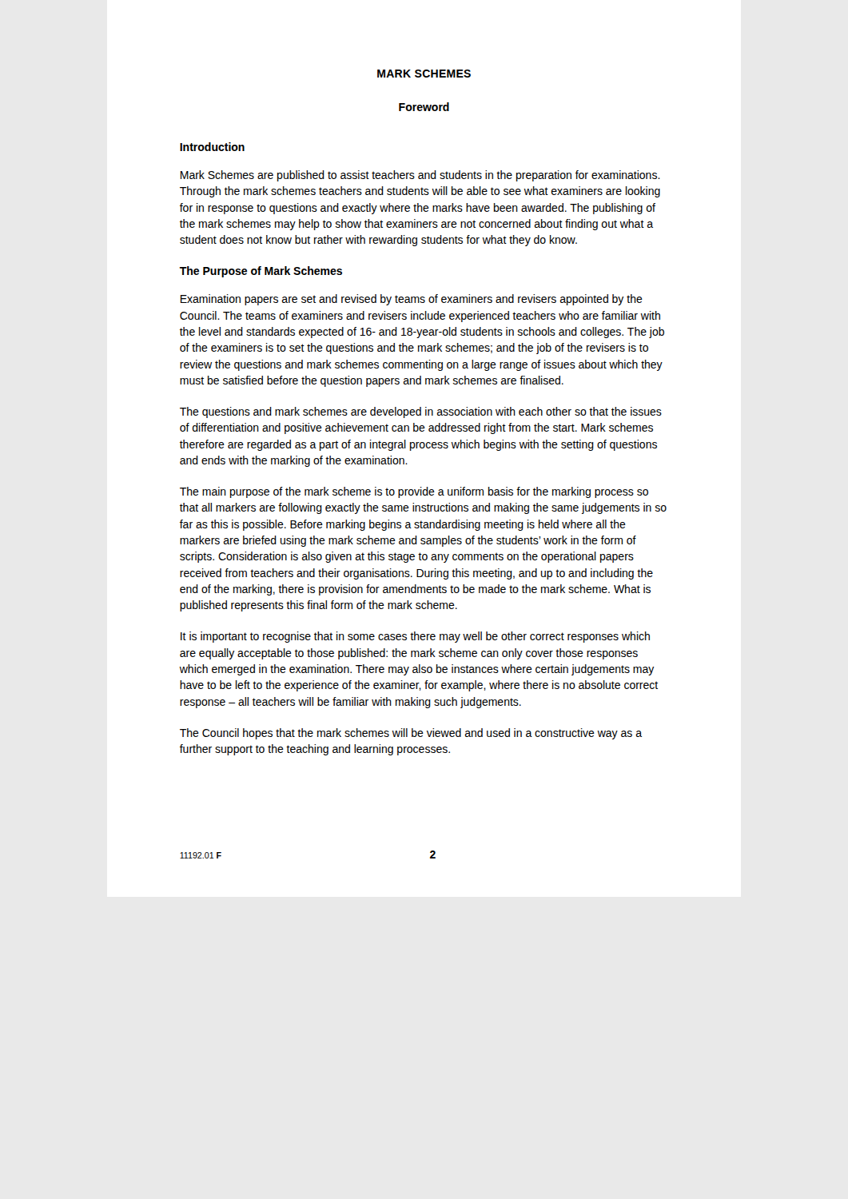MARK SCHEMES
Foreword
Introduction
Mark Schemes are published to assist teachers and students in the preparation for examinations. Through the mark schemes teachers and students will be able to see what examiners are looking for in response to questions and exactly where the marks have been awarded. The publishing of the mark schemes may help to show that examiners are not concerned about finding out what a student does not know but rather with rewarding students for what they do know.
The Purpose of Mark Schemes
Examination papers are set and revised by teams of examiners and revisers appointed by the Council. The teams of examiners and revisers include experienced teachers who are familiar with the level and standards expected of 16- and 18-year-old students in schools and colleges. The job of the examiners is to set the questions and the mark schemes; and the job of the revisers is to review the questions and mark schemes commenting on a large range of issues about which they must be satisfied before the question papers and mark schemes are finalised.
The questions and mark schemes are developed in association with each other so that the issues of differentiation and positive achievement can be addressed right from the start. Mark schemes therefore are regarded as a part of an integral process which begins with the setting of questions and ends with the marking of the examination.
The main purpose of the mark scheme is to provide a uniform basis for the marking process so that all markers are following exactly the same instructions and making the same judgements in so far as this is possible. Before marking begins a standardising meeting is held where all the markers are briefed using the mark scheme and samples of the students’ work in the form of scripts. Consideration is also given at this stage to any comments on the operational papers received from teachers and their organisations. During this meeting, and up to and including the end of the marking, there is provision for amendments to be made to the mark scheme. What is published represents this final form of the mark scheme.
It is important to recognise that in some cases there may well be other correct responses which are equally acceptable to those published: the mark scheme can only cover those responses which emerged in the examination. There may also be instances where certain judgements may have to be left to the experience of the examiner, for example, where there is no absolute correct response – all teachers will be familiar with making such judgements.
The Council hopes that the mark schemes will be viewed and used in a constructive way as a further support to the teaching and learning processes.
11192.01 F 2